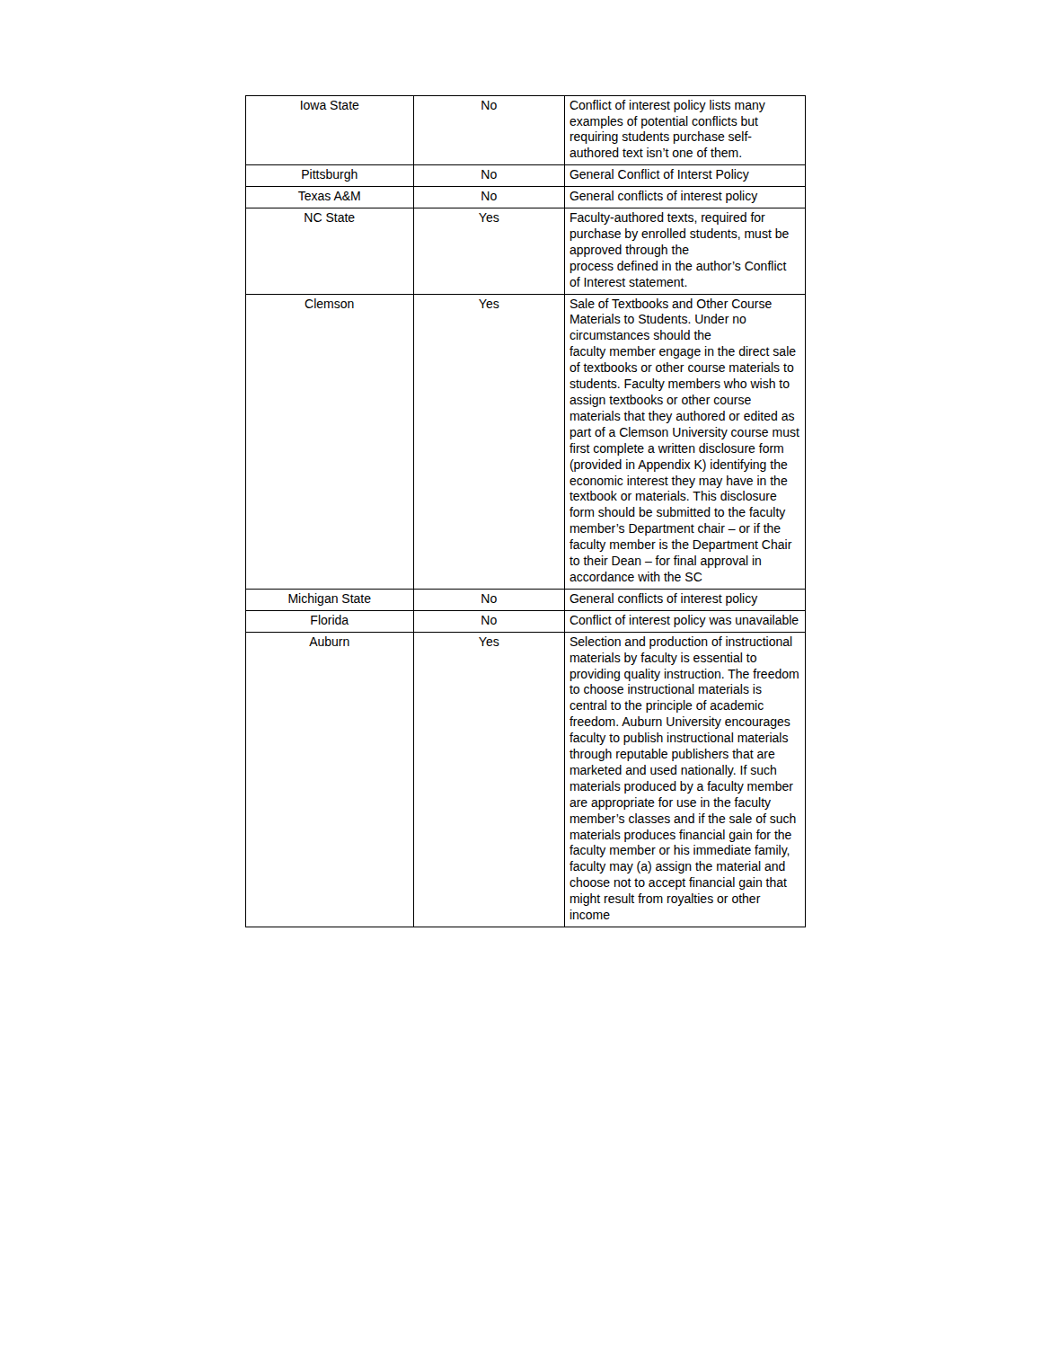| Iowa State | No | Conflict of interest policy lists many examples of potential conflicts but requiring students purchase self-authored text isn’t one of them. |
| Pittsburgh | No | General Conflict of Interst Policy |
| Texas A&M | No | General conflicts of interest policy |
| NC State | Yes | Faculty-authored texts, required for purchase by enrolled students, must be approved through the process defined in the author’s Conflict of Interest statement. |
| Clemson | Yes | Sale of Textbooks and Other Course Materials to Students. Under no circumstances should the faculty member engage in the direct sale of textbooks or other course materials to students. Faculty members who wish to assign textbooks or other course materials that they authored or edited as part of a Clemson University course must first complete a written disclosure form (provided in Appendix K) identifying the economic interest they may have in the textbook or materials. This disclosure form should be submitted to the faculty member’s Department chair – or if the faculty member is the Department Chair to their Dean – for final approval in accordance with the SC |
| Michigan State | No | General conflicts of interest policy |
| Florida | No | Conflict of interest policy was unavailable |
| Auburn | Yes | Selection and production of instructional materials by faculty is essential to providing quality instruction. The freedom to choose instructional materials is central to the principle of academic freedom. Auburn University encourages faculty to publish instructional materials through reputable publishers that are marketed and used nationally. If such materials produced by a faculty member are appropriate for use in the faculty member’s classes and if the sale of such materials produces financial gain for the faculty member or his immediate family, faculty may (a) assign the material and choose not to accept financial gain that might result from royalties or other income |